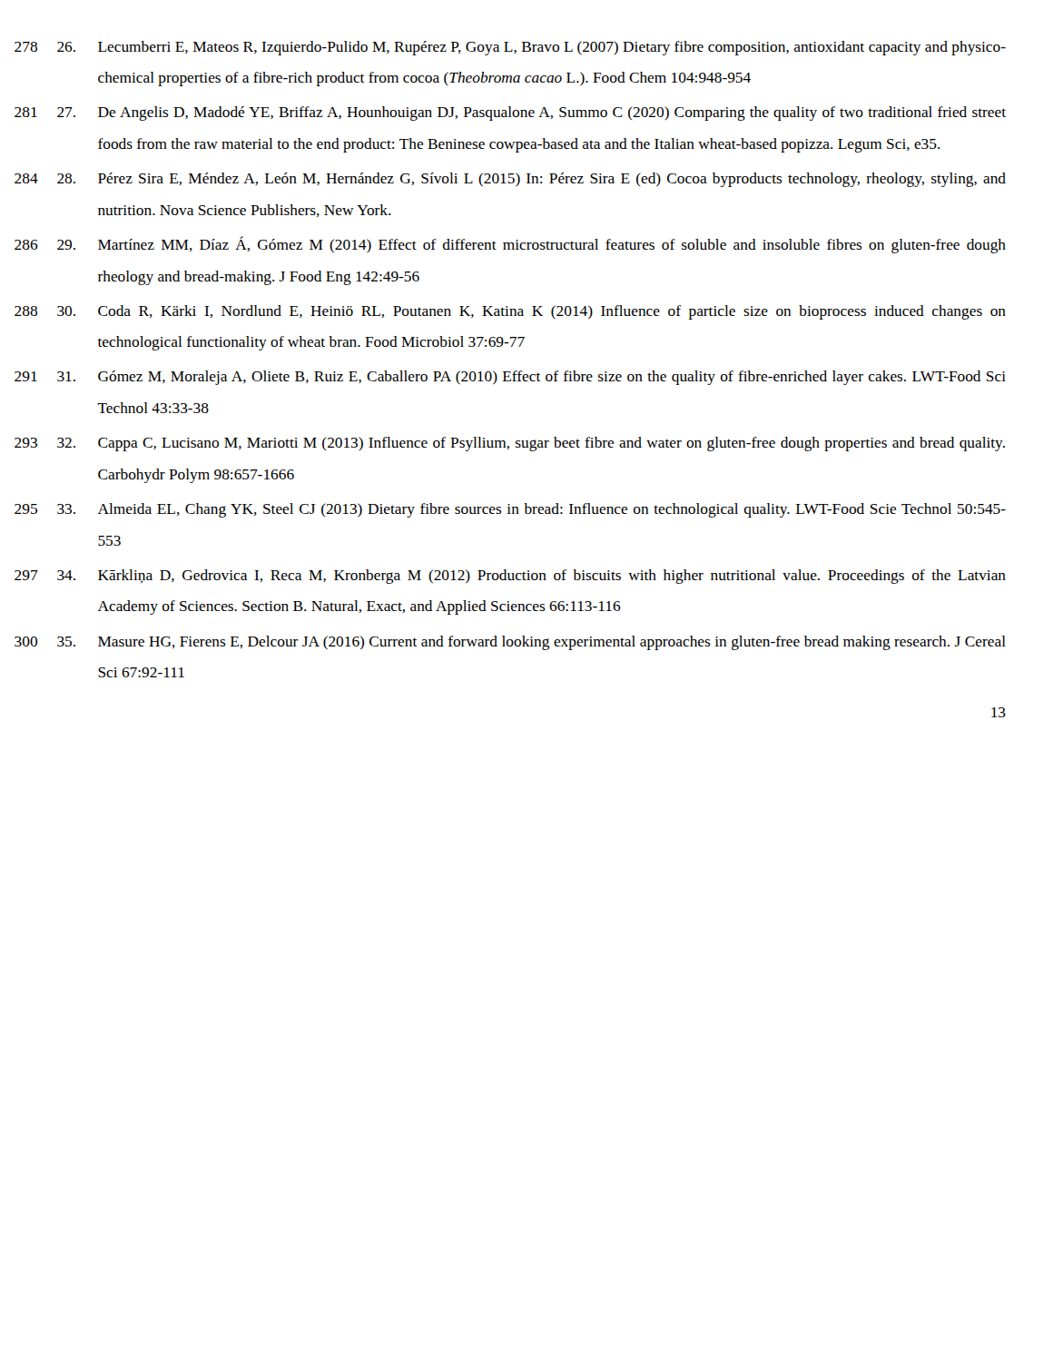278 Lecumberri E, Mateos R, Izquierdo-Pulido M, Rupérez P, Goya L, Bravo L (2007) Dietary fibre composition, antioxidant capacity and physico-chemical properties of a fibre-rich product from cocoa (Theobroma cacao L.). Food Chem 104:948-954
281 De Angelis D, Madodé YE, Briffaz A, Hounhouigan DJ, Pasqualone A, Summo C (2020) Comparing the quality of two traditional fried street foods from the raw material to the end product: The Beninese cowpea-based ata and the Italian wheat-based popizza. Legum Sci, e35.
284 Pérez Sira E, Méndez A, León M, Hernández G, Sívoli L (2015) In: Pérez Sira E (ed) Cocoa byproducts technology, rheology, styling, and nutrition. Nova Science Publishers, New York.
286 Martínez MM, Díaz Á, Gómez M (2014) Effect of different microstructural features of soluble and insoluble fibres on gluten-free dough rheology and bread-making. J Food Eng 142:49-56
288 Coda R, Kärki I, Nordlund E, Heiniö RL, Poutanen K, Katina K (2014) Influence of particle size on bioprocess induced changes on technological functionality of wheat bran. Food Microbiol 37:69-77
291 Gómez M, Moraleja A, Oliete B, Ruiz E, Caballero PA (2010) Effect of fibre size on the quality of fibre-enriched layer cakes. LWT-Food Sci Technol 43:33-38
293 Cappa C, Lucisano M, Mariotti M (2013) Influence of Psyllium, sugar beet fibre and water on gluten-free dough properties and bread quality. Carbohydr Polym 98:657-1666
295 Almeida EL, Chang YK, Steel CJ (2013) Dietary fibre sources in bread: Influence on technological quality. LWT-Food Scie Technol 50:545-553
297 Kārkliņa D, Gedrovica I, Reca M, Kronberga M (2012) Production of biscuits with higher nutritional value. Proceedings of the Latvian Academy of Sciences. Section B. Natural, Exact, and Applied Sciences 66:113-116
300 Masure HG, Fierens E, Delcour JA (2016) Current and forward looking experimental approaches in gluten-free bread making research. J Cereal Sci 67:92-111
13